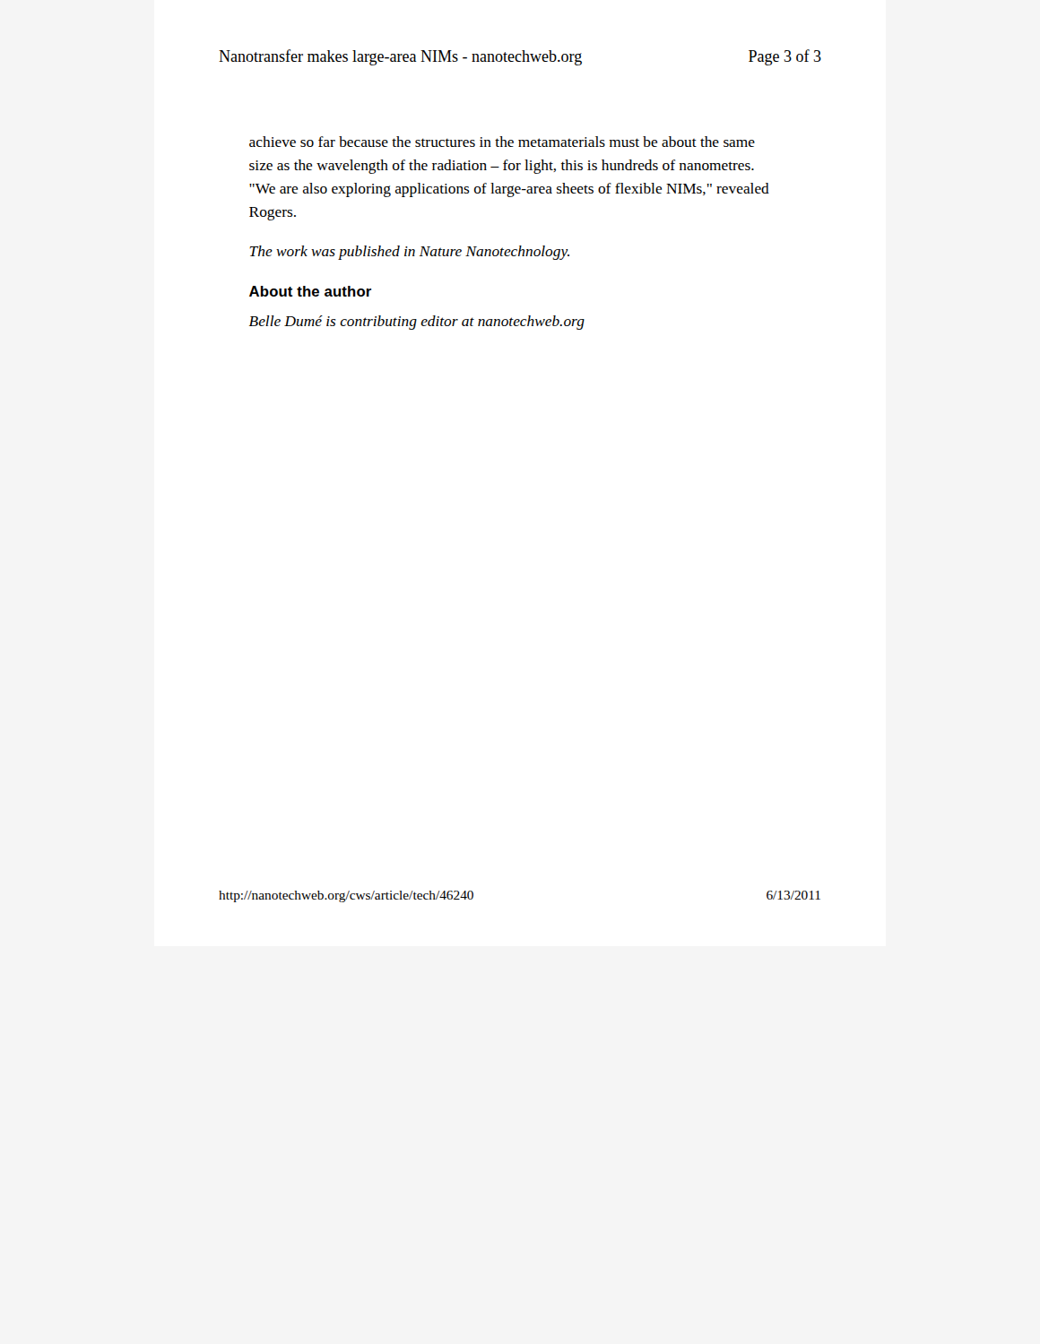Nanotransfer makes large-area NIMs - nanotechweb.org Page 3 of 3
achieve so far because the structures in the metamaterials must be about the same size as the wavelength of the radiation – for light, this is hundreds of nanometres. "We are also exploring applications of large-area sheets of flexible NIMs," revealed Rogers.
The work was published in Nature Nanotechnology.
About the author
Belle Dumé is contributing editor at nanotechweb.org
http://nanotechweb.org/cws/article/tech/46240 6/13/2011